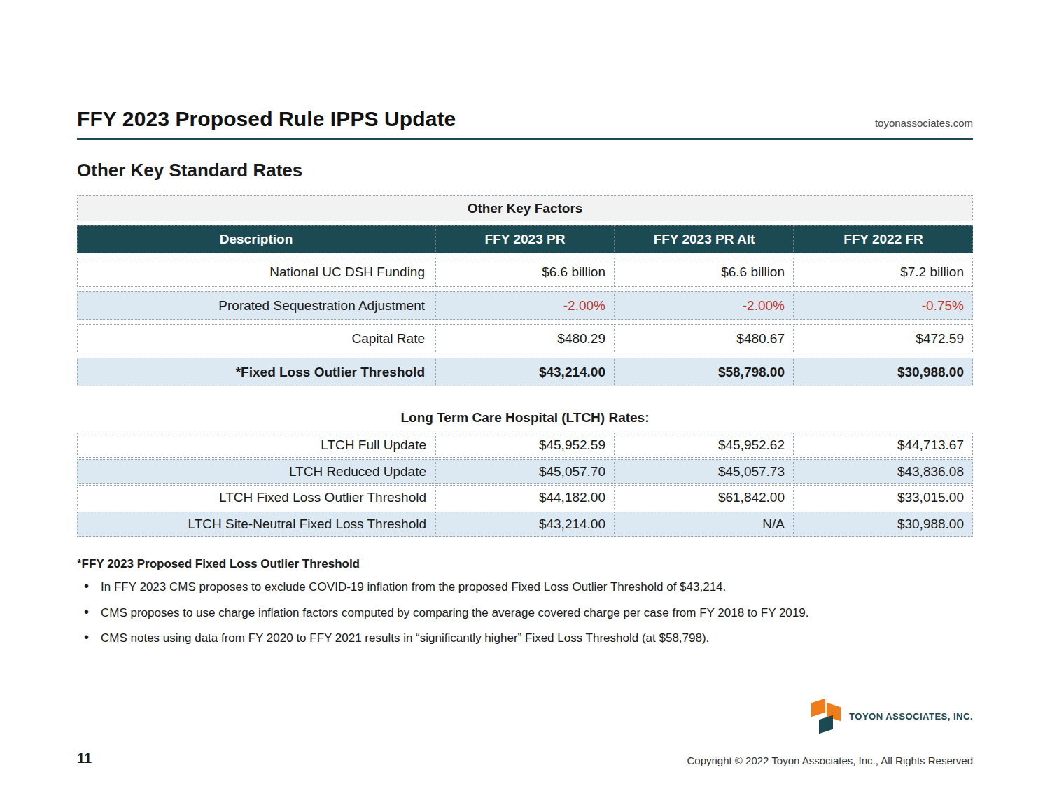FFY 2023 Proposed Rule IPPS Update
toyonassociates.com
Other Key Standard Rates
Other Key Factors
| Description | FFY 2023 PR | FFY 2023 PR Alt | FFY 2022 FR |
| --- | --- | --- | --- |
| National UC DSH Funding | $6.6 billion | $6.6 billion | $7.2 billion |
| Prorated Sequestration Adjustment | -2.00% | -2.00% | -0.75% |
| Capital Rate | $480.29 | $480.67 | $472.59 |
| *Fixed Loss Outlier Threshold | $43,214.00 | $58,798.00 | $30,988.00 |
Long Term Care Hospital (LTCH) Rates:
| LTCH Full Update | $45,952.59 | $45,952.62 | $44,713.67 |
| LTCH Reduced Update | $45,057.70 | $45,057.73 | $43,836.08 |
| LTCH Fixed Loss Outlier Threshold | $44,182.00 | $61,842.00 | $33,015.00 |
| LTCH Site-Neutral Fixed Loss Threshold | $43,214.00 | N/A | $30,988.00 |
*FFY 2023 Proposed Fixed Loss Outlier Threshold
In FFY 2023 CMS proposes to exclude COVID-19 inflation from the proposed Fixed Loss Outlier Threshold of $43,214.
CMS proposes to use charge inflation factors computed by comparing the average covered charge per case from FY 2018 to FY 2019.
CMS notes using data from FY 2020 to FFY 2021 results in “significantly higher” Fixed Loss Threshold (at $58,798).
TOYON ASSOCIATES, INC.
11
Copyright © 2022 Toyon Associates, Inc., All Rights Reserved